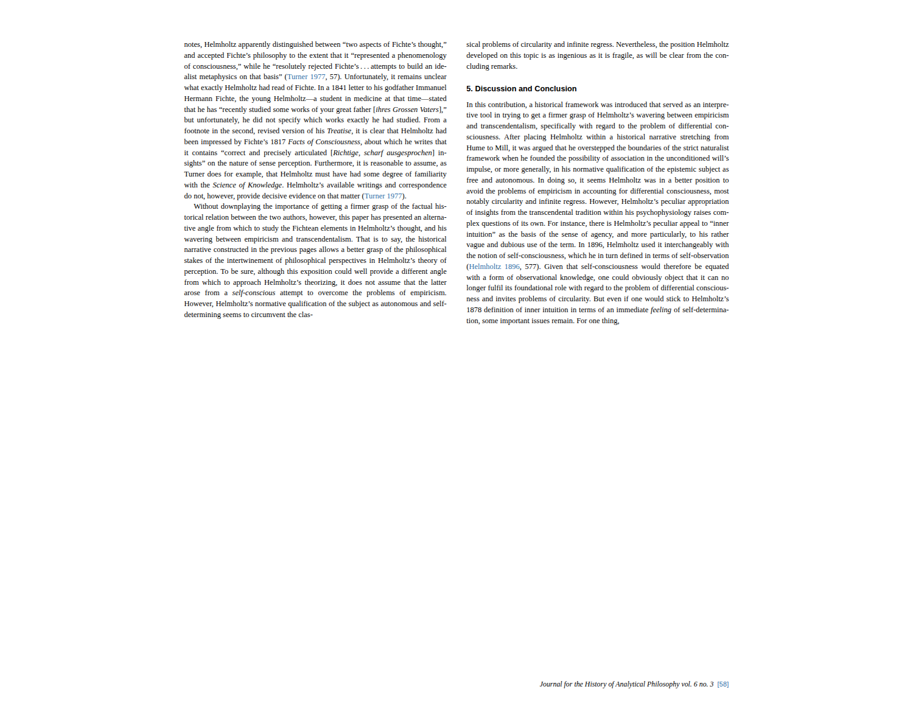notes, Helmholtz apparently distinguished between “two aspects of Fichte’s thought,” and accepted Fichte’s philosophy to the extent that it “represented a phenomenology of consciousness,” while he “resolutely rejected Fichte’s . . . attempts to build an idealist metaphysics on that basis” (Turner 1977, 57). Unfortunately, it remains unclear what exactly Helmholtz had read of Fichte. In a 1841 letter to his godfather Immanuel Hermann Fichte, the young Helmholtz—a student in medicine at that time—stated that he has “recently studied some works of your great father [ihres Grossen Vaters],” but unfortunately, he did not specify which works exactly he had studied. From a footnote in the second, revised version of his Treatise, it is clear that Helmholtz had been impressed by Fichte’s 1817 Facts of Consciousness, about which he writes that it contains “correct and precisely articulated [Richtige, scharf ausgesprochen] insights” on the nature of sense perception. Furthermore, it is reasonable to assume, as Turner does for example, that Helmholtz must have had some degree of familiarity with the Science of Knowledge. Helmholtz’s available writings and correspondence do not, however, provide decisive evidence on that matter (Turner 1977).
Without downplaying the importance of getting a firmer grasp of the factual historical relation between the two authors, however, this paper has presented an alternative angle from which to study the Fichtean elements in Helmholtz’s thought, and his wavering between empiricism and transcendentalism. That is to say, the historical narrative constructed in the previous pages allows a better grasp of the philosophical stakes of the intertwinement of philosophical perspectives in Helmholtz’s theory of perception. To be sure, although this exposition could well provide a different angle from which to approach Helmholtz’s theorizing, it does not assume that the latter arose from a self-conscious attempt to overcome the problems of empiricism. However, Helmholtz’s normative qualification of the subject as autonomous and self-determining seems to circumvent the clas-
sical problems of circularity and infinite regress. Nevertheless, the position Helmholtz developed on this topic is as ingenious as it is fragile, as will be clear from the concluding remarks.
5. Discussion and Conclusion
In this contribution, a historical framework was introduced that served as an interpretive tool in trying to get a firmer grasp of Helmholtz’s wavering between empiricism and transcendentalism, specifically with regard to the problem of differential consciousness. After placing Helmholtz within a historical narrative stretching from Hume to Mill, it was argued that he overstepped the boundaries of the strict naturalist framework when he founded the possibility of association in the unconditioned will’s impulse, or more generally, in his normative qualification of the epistemic subject as free and autonomous. In doing so, it seems Helmholtz was in a better position to avoid the problems of empiricism in accounting for differential consciousness, most notably circularity and infinite regress. However, Helmholtz’s peculiar appropriation of insights from the transcendental tradition within his psychophysiology raises complex questions of its own. For instance, there is Helmholtz’s peculiar appeal to “inner intuition” as the basis of the sense of agency, and more particularly, to his rather vague and dubious use of the term. In 1896, Helmholtz used it interchangeably with the notion of self-consciousness, which he in turn defined in terms of self-observation (Helmholtz 1896, 577). Given that self-consciousness would therefore be equated with a form of observational knowledge, one could obviously object that it can no longer fulfil its foundational role with regard to the problem of differential consciousness and invites problems of circularity. But even if one would stick to Helmholtz’s 1878 definition of inner intuition in terms of an immediate feeling of self-determination, some important issues remain. For one thing,
Journal for the History of Analytical Philosophy vol. 6 no. 3[58]